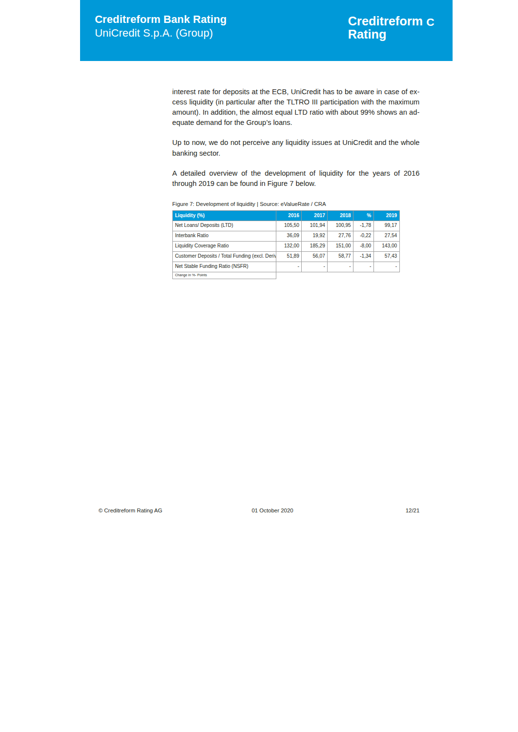Creditreform Bank Rating
UniCredit S.p.A. (Group)
Creditreform C
Rating
interest rate for deposits at the ECB, UniCredit has to be aware in case of excess liquidity (in particular after the TLTRO III participation with the maximum amount). In addition, the almost equal LTD ratio with about 99% shows an adequate demand for the Group’s loans.
Up to now, we do not perceive any liquidity issues at UniCredit and the whole banking sector.
A detailed overview of the development of liquidity for the years of 2016 through 2019 can be found in Figure 7 below.
Figure 7: Development of liquidity | Source: eValueRate / CRA
| Liquidity (%) | 2016 | 2017 | 2018 | % | 2019 |
| --- | --- | --- | --- | --- | --- |
| Net Loans/ Deposits (LTD) | 105,50 | 101,94 | 100,95 | -1,78 | 99,17 |
| Interbank Ratio | 36,09 | 19,92 | 27,76 | -0,22 | 27,54 |
| Liquidity Coverage Ratio | 132,00 | 185,29 | 151,00 | -8,00 | 143,00 |
| Customer Deposits / Total Funding (excl. Derivates) | 51,89 | 56,07 | 58,77 | -1,34 | 57,43 |
| Net Stable Funding Ratio (NSFR) | - | - | - | - | - |
| Change in %- Points | | | | | |
© Creditreform Rating AG
01 October 2020
12/21